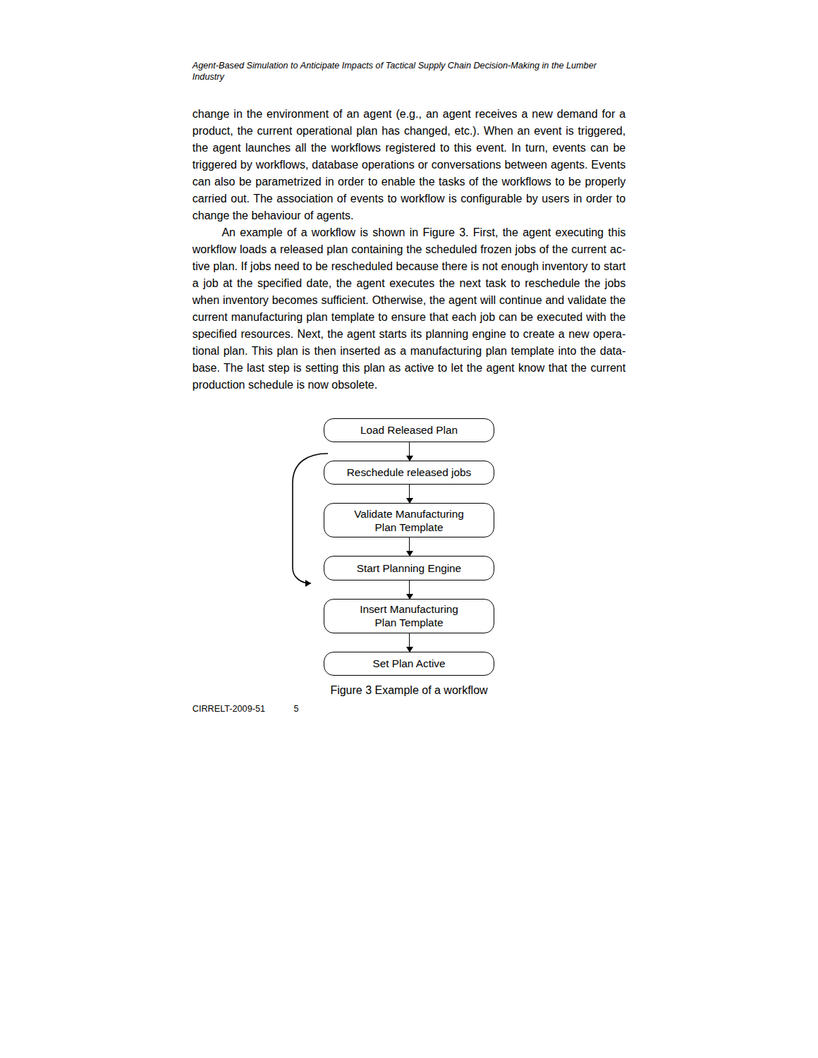Agent-Based Simulation to Anticipate Impacts of Tactical Supply Chain Decision-Making in the Lumber Industry
change in the environment of an agent (e.g., an agent receives a new demand for a product, the current operational plan has changed, etc.). When an event is triggered, the agent launches all the workflows registered to this event. In turn, events can be triggered by workflows, database operations or conversations between agents. Events can also be parametrized in order to enable the tasks of the workflows to be properly carried out. The association of events to workflow is configurable by users in order to change the behaviour of agents.
An example of a workflow is shown in Figure 3. First, the agent executing this workflow loads a released plan containing the scheduled frozen jobs of the current active plan. If jobs need to be rescheduled because there is not enough inventory to start a job at the specified date, the agent executes the next task to reschedule the jobs when inventory becomes sufficient. Otherwise, the agent will continue and validate the current manufacturing plan template to ensure that each job can be executed with the specified resources. Next, the agent starts its planning engine to create a new operational plan. This plan is then inserted as a manufacturing plan template into the database. The last step is setting this plan as active to let the agent know that the current production schedule is now obsolete.
Load Released Plan
Reschedule released jobs
Validate Manufacturing
Plan Template
Start Planning Engine
Insert Manufacturing
Plan Template
Set Plan Active
Figure 3 Example of a workflow
CIRRELT-2009-51
5